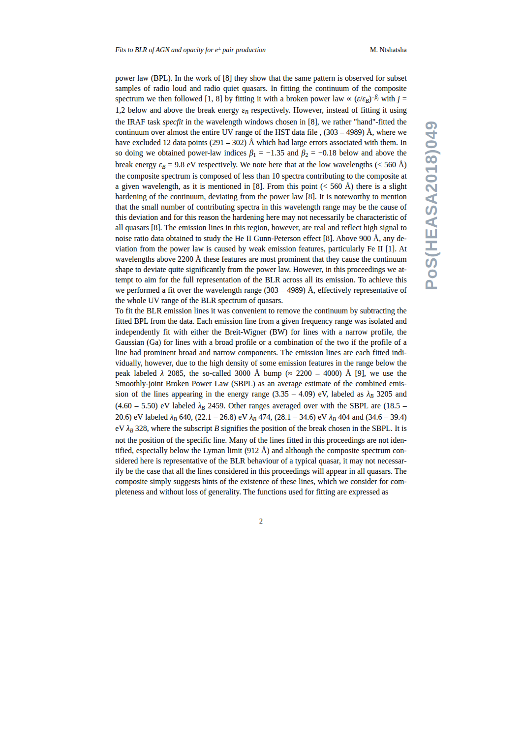PoS(HEASA2018)049
Fits to BLR of AGN and opacity for e± pair production M. Ntshatsha
power law (BPL). In the work of [8] they show that the same pattern is observed for subset samples of radio loud and radio quiet quasars. In fitting the continuum of the composite spectrum we then followed [1, 8] by fitting it with a broken power law ∝ (ε/εB)−βj with j = 1,2 below and above the break energy εB respectively. However, instead of fitting it using the IRAF task specfit in the wavelength windows chosen in [8], we rather "hand"-fitted the continuum over almost the entire UV range of the HST data file , (303 – 4989) Å, where we have excluded 12 data points (291 – 302) Å which had large errors associated with them. In so doing we obtained power-law indices β1 = −1.35 and β2 = −0.18 below and above the break energy εB = 9.8 eV respectively. We note here that at the low wavelengths (< 560 Å) the composite spectrum is composed of less than 10 spectra contributing to the composite at a given wavelength, as it is mentioned in [8]. From this point (< 560 Å) there is a slight hardening of the continuum, deviating from the power law [8]. It is noteworthy to mention that the small number of contributing spectra in this wavelength range may be the cause of this deviation and for this reason the hardening here may not necessarily be characteristic of all quasars [8]. The emission lines in this region, however, are real and reflect high signal to noise ratio data obtained to study the He II Gunn-Peterson effect [8]. Above 900 Å, any deviation from the power law is caused by weak emission features, particularly Fe II [1]. At wavelengths above 2200 Å these features are most prominent that they cause the continuum shape to deviate quite significantly from the power law. However, in this proceedings we attempt to aim for the full representation of the BLR across all its emission. To achieve this we performed a fit over the wavelength range (303 – 4989) Å, effectively representative of the whole UV range of the BLR spectrum of quasars.
To fit the BLR emission lines it was convenient to remove the continuum by subtracting the fitted BPL from the data. Each emission line from a given frequency range was isolated and independently fit with either the Breit-Wigner (BW) for lines with a narrow profile, the Gaussian (Ga) for lines with a broad profile or a combination of the two if the profile of a line had prominent broad and narrow components. The emission lines are each fitted individually, however, due to the high density of some emission features in the range below the peak labeled λ 2085, the so-called 3000 Å bump (≈ 2200 – 4000) Å [9], we use the Smoothly-joint Broken Power Law (SBPL) as an average estimate of the combined emission of the lines appearing in the energy range (3.35 – 4.09) eV, labeled as λB 3205 and (4.60 – 5.50) eV labeled λB 2459. Other ranges averaged over with the SBPL are (18.5 – 20.6) eV labeled λB 640, (22.1 – 26.8) eV λB 474, (28.1 – 34.6) eV λB 404 and (34.6 – 39.4) eV λB 328, where the subscript B signifies the position of the break chosen in the SBPL. It is not the position of the specific line. Many of the lines fitted in this proceedings are not identified, especially below the Lyman limit (912 Å) and although the composite spectrum considered here is representative of the BLR behaviour of a typical quasar, it may not necessarily be the case that all the lines considered in this proceedings will appear in all quasars. The composite simply suggests hints of the existence of these lines, which we consider for completeness and without loss of generality. The functions used for fitting are expressed as
2